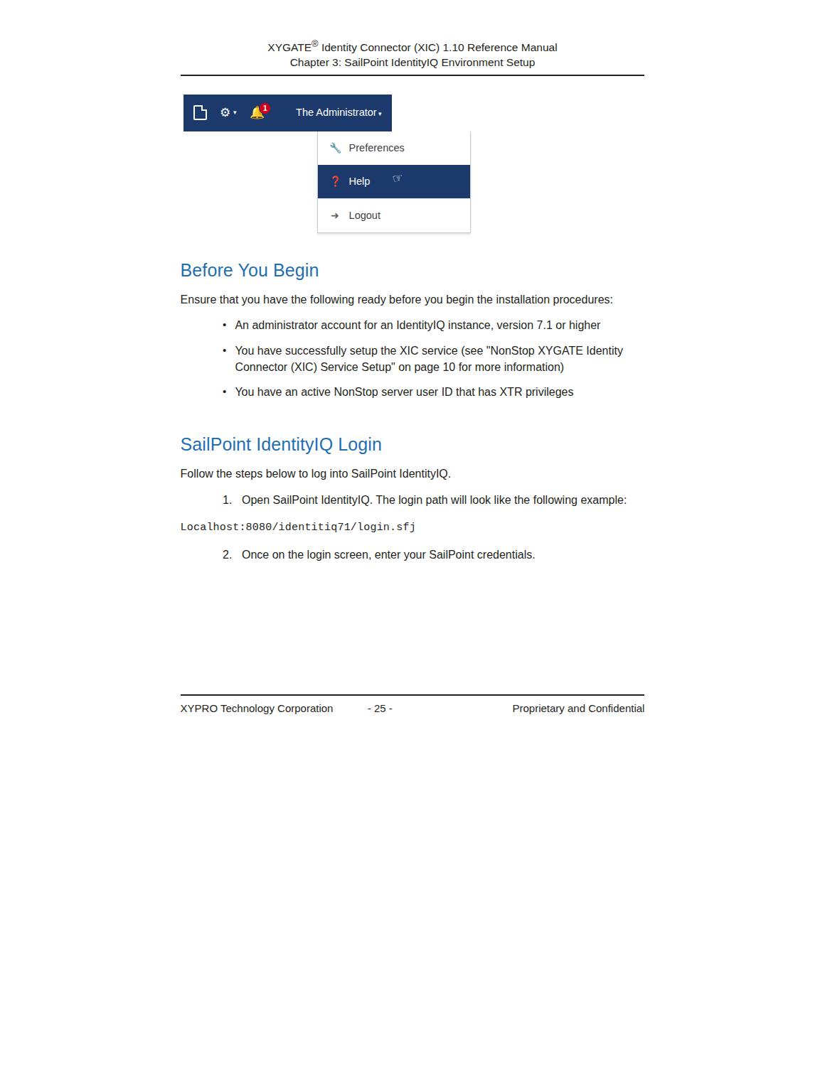XYGATE® Identity Connector (XIC) 1.10 Reference Manual Chapter 3: SailPoint IdentityIQ Environment Setup
⚙ 🔔 1 The Administrator
🔧Preferences
❓Help☞
➜Logout
Before You Begin
Ensure that you have the following ready before you begin the installation procedures:
An administrator account for an IdentityIQ instance, version 7.1 or higher
You have successfully setup the XIC service (see "NonStop XYGATE Identity Connector (XIC) Service Setup" on page 10 for more information)
You have an active NonStop server user ID that has XTR privileges
SailPoint IdentityIQ Login
Follow the steps below to log into SailPoint IdentityIQ.
Open SailPoint IdentityIQ. The login path will look like the following example:
Localhost:8080/identitiq71/login.sfj
Once on the login screen, enter your SailPoint credentials.
XYPRO Technology Corporation
- 25 -
Proprietary and Confidential